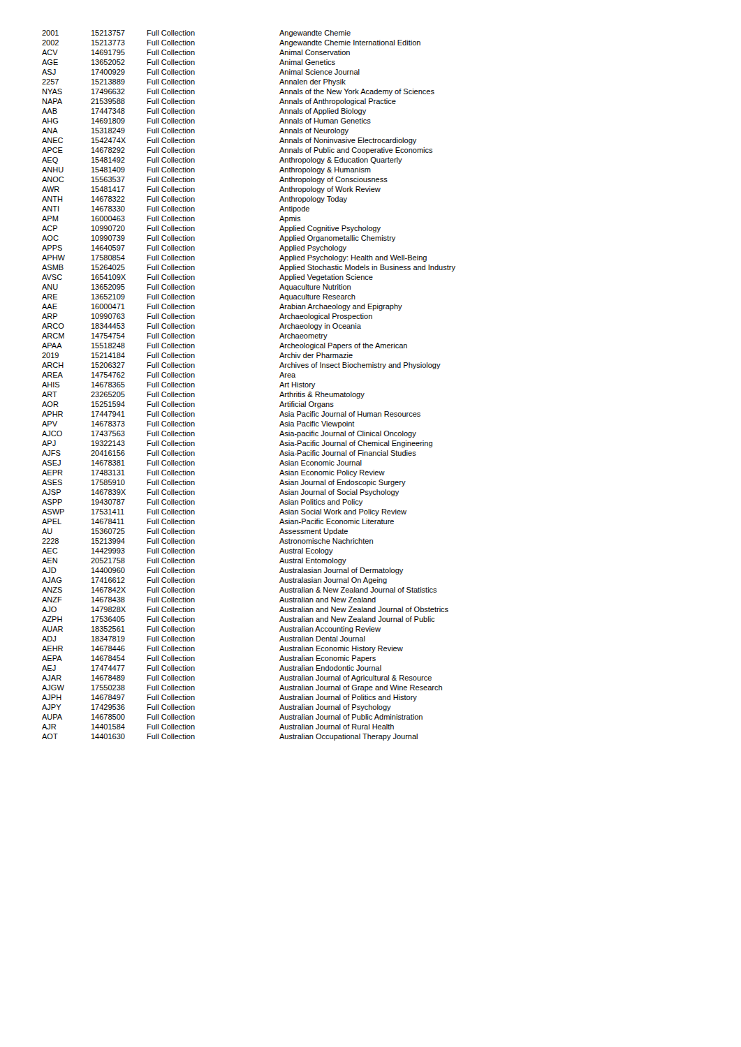| 2001 | 15213757 | Full Collection | Angewandte Chemie |
| 2002 | 15213773 | Full Collection | Angewandte Chemie International Edition |
| ACV | 14691795 | Full Collection | Animal Conservation |
| AGE | 13652052 | Full Collection | Animal Genetics |
| ASJ | 17400929 | Full Collection | Animal Science Journal |
| 2257 | 15213889 | Full Collection | Annalen der Physik |
| NYAS | 17496632 | Full Collection | Annals of the New York Academy of Sciences |
| NAPA | 21539588 | Full Collection | Annals of Anthropological Practice |
| AAB | 17447348 | Full Collection | Annals of Applied Biology |
| AHG | 14691809 | Full Collection | Annals of Human Genetics |
| ANA | 15318249 | Full Collection | Annals of Neurology |
| ANEC | 1542474X | Full Collection | Annals of Noninvasive Electrocardiology |
| APCE | 14678292 | Full Collection | Annals of Public and Cooperative Economics |
| AEQ | 15481492 | Full Collection | Anthropology & Education Quarterly |
| ANHU | 15481409 | Full Collection | Anthropology & Humanism |
| ANOC | 15563537 | Full Collection | Anthropology of Consciousness |
| AWR | 15481417 | Full Collection | Anthropology of Work Review |
| ANTH | 14678322 | Full Collection | Anthropology Today |
| ANTI | 14678330 | Full Collection | Antipode |
| APM | 16000463 | Full Collection | Apmis |
| ACP | 10990720 | Full Collection | Applied Cognitive Psychology |
| AOC | 10990739 | Full Collection | Applied Organometallic Chemistry |
| APPS | 14640597 | Full Collection | Applied Psychology |
| APHW | 17580854 | Full Collection | Applied Psychology: Health and Well-Being |
| ASMB | 15264025 | Full Collection | Applied Stochastic Models in Business and Industry |
| AVSC | 1654109X | Full Collection | Applied Vegetation Science |
| ANU | 13652095 | Full Collection | Aquaculture Nutrition |
| ARE | 13652109 | Full Collection | Aquaculture Research |
| AAE | 16000471 | Full Collection | Arabian Archaeology and Epigraphy |
| ARP | 10990763 | Full Collection | Archaeological Prospection |
| ARCO | 18344453 | Full Collection | Archaeology in Oceania |
| ARCM | 14754754 | Full Collection | Archaeometry |
| APAA | 15518248 | Full Collection | Archeological Papers of the American |
| 2019 | 15214184 | Full Collection | Archiv der Pharmazie |
| ARCH | 15206327 | Full Collection | Archives of Insect Biochemistry and Physiology |
| AREA | 14754762 | Full Collection | Area |
| AHIS | 14678365 | Full Collection | Art History |
| ART | 23265205 | Full Collection | Arthritis & Rheumatology |
| AOR | 15251594 | Full Collection | Artificial Organs |
| APHR | 17447941 | Full Collection | Asia Pacific Journal of Human Resources |
| APV | 14678373 | Full Collection | Asia Pacific Viewpoint |
| AJCO | 17437563 | Full Collection | Asia-pacific Journal of Clinical Oncology |
| APJ | 19322143 | Full Collection | Asia-Pacific Journal of Chemical Engineering |
| AJFS | 20416156 | Full Collection | Asia-Pacific Journal of Financial Studies |
| ASEJ | 14678381 | Full Collection | Asian Economic Journal |
| AEPR | 17483131 | Full Collection | Asian Economic Policy Review |
| ASES | 17585910 | Full Collection | Asian Journal of Endoscopic Surgery |
| AJSP | 1467839X | Full Collection | Asian Journal of Social Psychology |
| ASPP | 19430787 | Full Collection | Asian Politics and Policy |
| ASWP | 17531411 | Full Collection | Asian Social Work and Policy Review |
| APEL | 14678411 | Full Collection | Asian-Pacific Economic Literature |
| AU | 15360725 | Full Collection | Assessment Update |
| 2228 | 15213994 | Full Collection | Astronomische Nachrichten |
| AEC | 14429993 | Full Collection | Austral Ecology |
| AEN | 20521758 | Full Collection | Austral Entomology |
| AJD | 14400960 | Full Collection | Australasian Journal of Dermatology |
| AJAG | 17416612 | Full Collection | Australasian Journal On Ageing |
| ANZS | 1467842X | Full Collection | Australian & New Zealand Journal of Statistics |
| ANZF | 14678438 | Full Collection | Australian and New Zealand |
| AJO | 1479828X | Full Collection | Australian and New Zealand Journal of Obstetrics |
| AZPH | 17536405 | Full Collection | Australian and New Zealand Journal of Public |
| AUAR | 18352561 | Full Collection | Australian Accounting Review |
| ADJ | 18347819 | Full Collection | Australian Dental Journal |
| AEHR | 14678446 | Full Collection | Australian Economic History Review |
| AEPA | 14678454 | Full Collection | Australian Economic Papers |
| AEJ | 17474477 | Full Collection | Australian Endodontic Journal |
| AJAR | 14678489 | Full Collection | Australian Journal of Agricultural & Resource |
| AJGW | 17550238 | Full Collection | Australian Journal of Grape and Wine Research |
| AJPH | 14678497 | Full Collection | Australian Journal of Politics and History |
| AJPY | 17429536 | Full Collection | Australian Journal of Psychology |
| AUPA | 14678500 | Full Collection | Australian Journal of Public Administration |
| AJR | 14401584 | Full Collection | Australian Journal of Rural Health |
| AOT | 14401630 | Full Collection | Australian Occupational Therapy Journal |